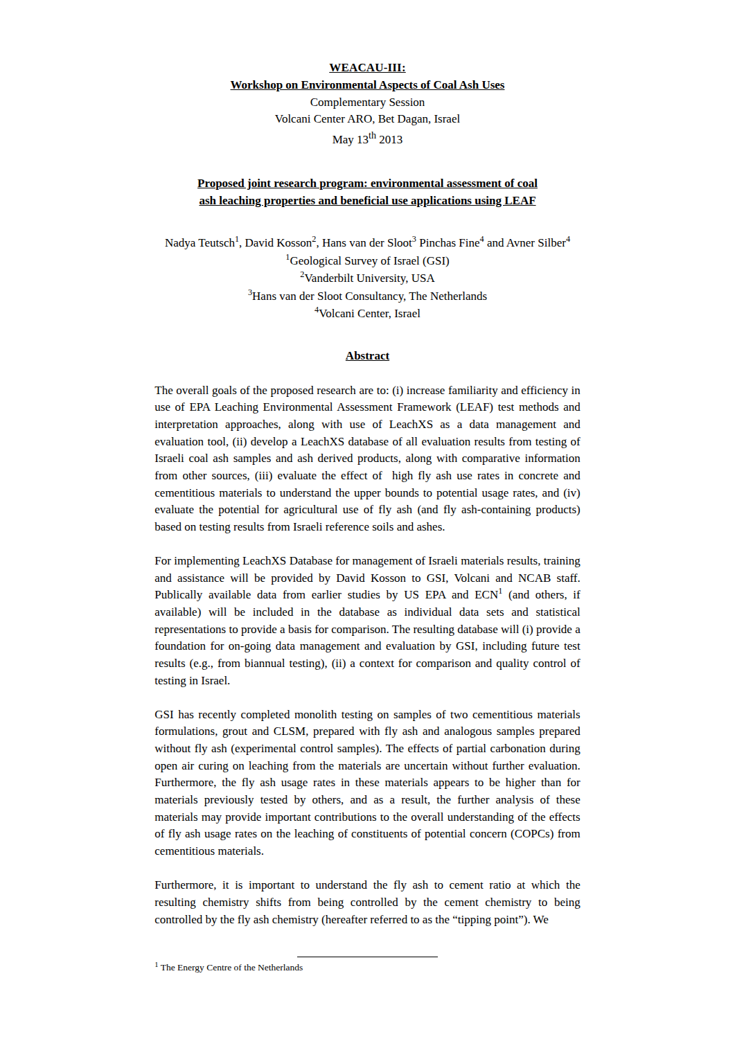WEACAU-III:
Workshop on Environmental Aspects of Coal Ash Uses
Complementary Session
Volcani Center ARO, Bet Dagan, Israel
May 13th 2013
Proposed joint research program: environmental assessment of coal
ash leaching properties and beneficial use applications using LEAF
Nadya Teutsch1, David Kosson2, Hans van der Sloot3 Pinchas Fine4 and Avner Silber4
1Geological Survey of Israel (GSI)
2Vanderbilt University, USA
3Hans van der Sloot Consultancy, The Netherlands
4Volcani Center, Israel
Abstract
The overall goals of the proposed research are to: (i) increase familiarity and efficiency in use of EPA Leaching Environmental Assessment Framework (LEAF) test methods and interpretation approaches, along with use of LeachXS as a data management and evaluation tool, (ii) develop a LeachXS database of all evaluation results from testing of Israeli coal ash samples and ash derived products, along with comparative information from other sources, (iii) evaluate the effect of high fly ash use rates in concrete and cementitious materials to understand the upper bounds to potential usage rates, and (iv) evaluate the potential for agricultural use of fly ash (and fly ash-containing products) based on testing results from Israeli reference soils and ashes.
For implementing LeachXS Database for management of Israeli materials results, training and assistance will be provided by David Kosson to GSI, Volcani and NCAB staff. Publically available data from earlier studies by US EPA and ECN1 (and others, if available) will be included in the database as individual data sets and statistical representations to provide a basis for comparison. The resulting database will (i) provide a foundation for on-going data management and evaluation by GSI, including future test results (e.g., from biannual testing), (ii) a context for comparison and quality control of testing in Israel.
GSI has recently completed monolith testing on samples of two cementitious materials formulations, grout and CLSM, prepared with fly ash and analogous samples prepared without fly ash (experimental control samples). The effects of partial carbonation during open air curing on leaching from the materials are uncertain without further evaluation. Furthermore, the fly ash usage rates in these materials appears to be higher than for materials previously tested by others, and as a result, the further analysis of these materials may provide important contributions to the overall understanding of the effects of fly ash usage rates on the leaching of constituents of potential concern (COPCs) from cementitious materials.
Furthermore, it is important to understand the fly ash to cement ratio at which the resulting chemistry shifts from being controlled by the cement chemistry to being controlled by the fly ash chemistry (hereafter referred to as the “tipping point”). We
1 The Energy Centre of the Netherlands